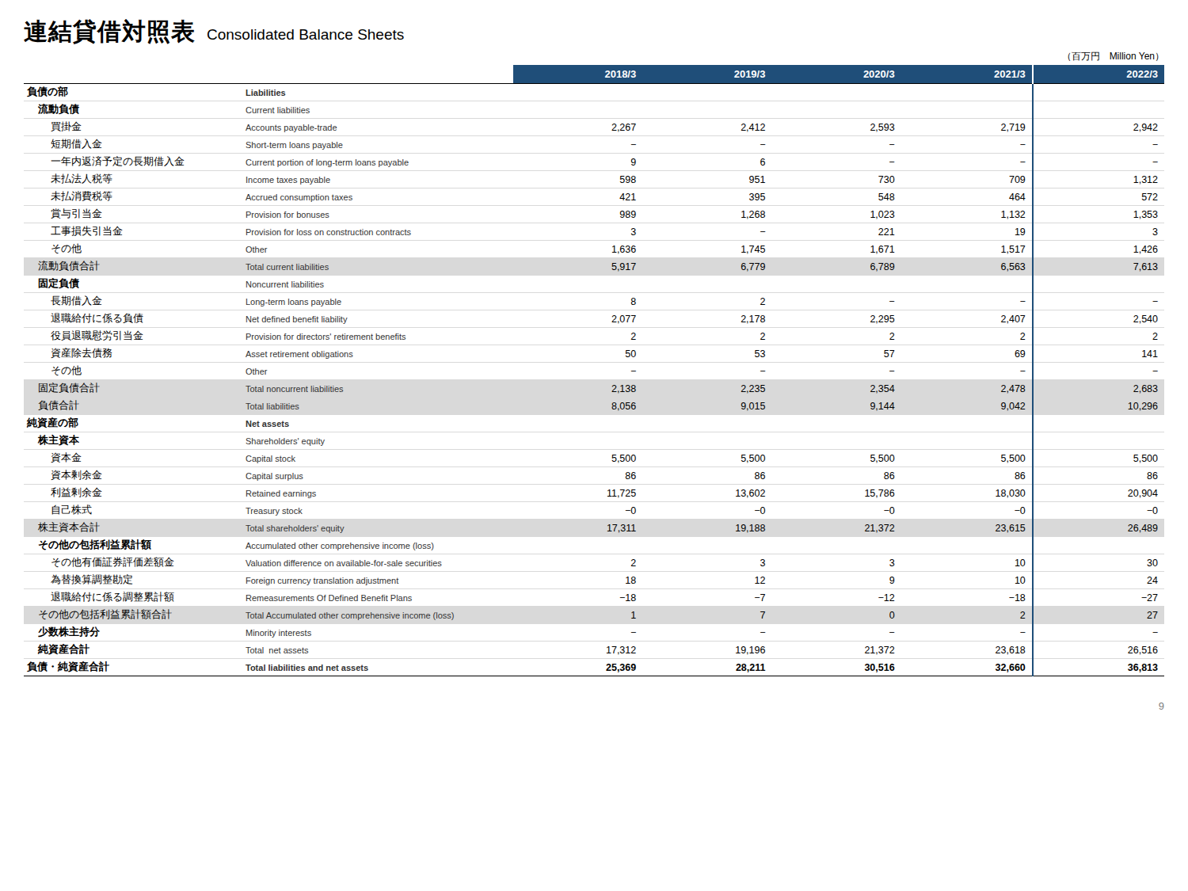連結貸借対照表 Consolidated Balance Sheets
（百万円　Million Yen）
| | | 2018/3 | 2019/3 | 2020/3 | 2021/3 | 2022/3 |
| --- | --- | --- | --- | --- | --- | --- |
| 負債の部 | Liabilities | | | | | |
| 流動負債 | Current liabilities | | | | | |
| 買掛金 | Accounts payable-trade | 2,267 | 2,412 | 2,593 | 2,719 | 2,942 |
| 短期借入金 | Short-term loans payable | − | − | − | − | − |
| 一年内返済予定の長期借入金 | Current portion of long-term loans payable | 9 | 6 | − | − | − |
| 未払法人税等 | Income taxes payable | 598 | 951 | 730 | 709 | 1,312 |
| 未払消費税等 | Accrued consumption taxes | 421 | 395 | 548 | 464 | 572 |
| 賞与引当金 | Provision for bonuses | 989 | 1,268 | 1,023 | 1,132 | 1,353 |
| 工事損失引当金 | Provision for loss on construction contracts | 3 | − | 221 | 19 | 3 |
| その他 | Other | 1,636 | 1,745 | 1,671 | 1,517 | 1,426 |
| 流動負債合計 | Total current liabilities | 5,917 | 6,779 | 6,789 | 6,563 | 7,613 |
| 固定負債 | Noncurrent liabilities | | | | | |
| 長期借入金 | Long-term loans payable | 8 | 2 | − | − | − |
| 退職給付に係る負債 | Net defined benefit liability | 2,077 | 2,178 | 2,295 | 2,407 | 2,540 |
| 役員退職慰労引当金 | Provision for directors' retirement benefits | 2 | 2 | 2 | 2 | 2 |
| 資産除去債務 | Asset retirement obligations | 50 | 53 | 57 | 69 | 141 |
| その他 | Other | − | − | − | − | − |
| 固定負債合計 | Total noncurrent liabilities | 2,138 | 2,235 | 2,354 | 2,478 | 2,683 |
| 負債合計 | Total liabilities | 8,056 | 9,015 | 9,144 | 9,042 | 10,296 |
| 純資産の部 | Net assets | | | | | |
| 株主資本 | Shareholders' equity | | | | | |
| 資本金 | Capital stock | 5,500 | 5,500 | 5,500 | 5,500 | 5,500 |
| 資本剰余金 | Capital surplus | 86 | 86 | 86 | 86 | 86 |
| 利益剰余金 | Retained earnings | 11,725 | 13,602 | 15,786 | 18,030 | 20,904 |
| 自己株式 | Treasury stock | −0 | −0 | −0 | −0 | −0 |
| 株主資本合計 | Total shareholders' equity | 17,311 | 19,188 | 21,372 | 23,615 | 26,489 |
| その他の包括利益累計額 | Accumulated other comprehensive income (loss) | | | | | |
| その他有価証券評価差額金 | Valuation difference on available-for-sale securities | 2 | 3 | 3 | 10 | 30 |
| 為替換算調整勘定 | Foreign currency translation adjustment | 18 | 12 | 9 | 10 | 24 |
| 退職給付に係る調整累計額 | Remeasurements Of Defined Benefit Plans | −18 | −7 | −12 | −18 | −27 |
| その他の包括利益累計額合計 | Total Accumulated other comprehensive income (loss) | 1 | 7 | 0 | 2 | 27 |
| 少数株主持分 | Minority interests | − | − | − | − | − |
| 純資産合計 | Total net assets | 17,312 | 19,196 | 21,372 | 23,618 | 26,516 |
| 負債・純資産合計 | Total liabilities and net assets | 25,369 | 28,211 | 30,516 | 32,660 | 36,813 |
9